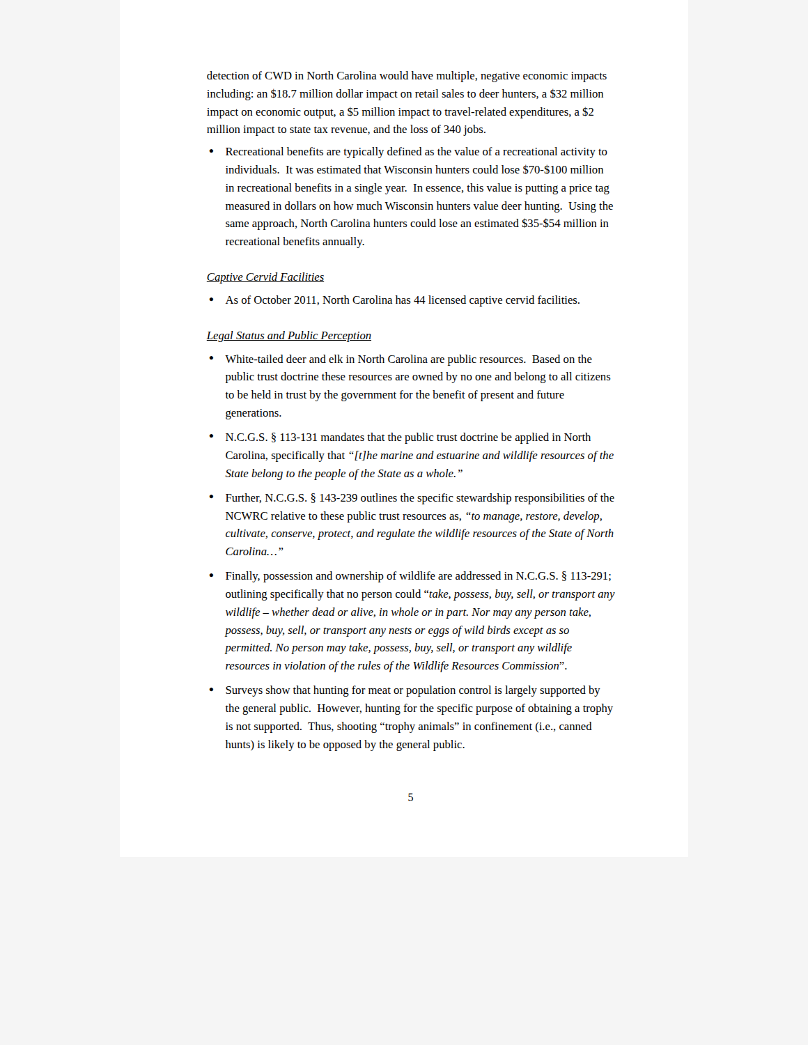detection of CWD in North Carolina would have multiple, negative economic impacts including: an $18.7 million dollar impact on retail sales to deer hunters, a $32 million impact on economic output, a $5 million impact to travel-related expenditures, a $2 million impact to state tax revenue, and the loss of 340 jobs.
Recreational benefits are typically defined as the value of a recreational activity to individuals. It was estimated that Wisconsin hunters could lose $70-$100 million in recreational benefits in a single year. In essence, this value is putting a price tag measured in dollars on how much Wisconsin hunters value deer hunting. Using the same approach, North Carolina hunters could lose an estimated $35-$54 million in recreational benefits annually.
Captive Cervid Facilities
As of October 2011, North Carolina has 44 licensed captive cervid facilities.
Legal Status and Public Perception
White-tailed deer and elk in North Carolina are public resources. Based on the public trust doctrine these resources are owned by no one and belong to all citizens to be held in trust by the government for the benefit of present and future generations.
N.C.G.S. § 113-131 mandates that the public trust doctrine be applied in North Carolina, specifically that “[t]he marine and estuarine and wildlife resources of the State belong to the people of the State as a whole.”
Further, N.C.G.S. § 143-239 outlines the specific stewardship responsibilities of the NCWRC relative to these public trust resources as, “to manage, restore, develop, cultivate, conserve, protect, and regulate the wildlife resources of the State of North Carolina…”
Finally, possession and ownership of wildlife are addressed in N.C.G.S. § 113-291; outlining specifically that no person could “take, possess, buy, sell, or transport any wildlife – whether dead or alive, in whole or in part. Nor may any person take, possess, buy, sell, or transport any nests or eggs of wild birds except as so permitted. No person may take, possess, buy, sell, or transport any wildlife resources in violation of the rules of the Wildlife Resources Commission”.
Surveys show that hunting for meat or population control is largely supported by the general public. However, hunting for the specific purpose of obtaining a trophy is not supported. Thus, shooting “trophy animals” in confinement (i.e., canned hunts) is likely to be opposed by the general public.
5